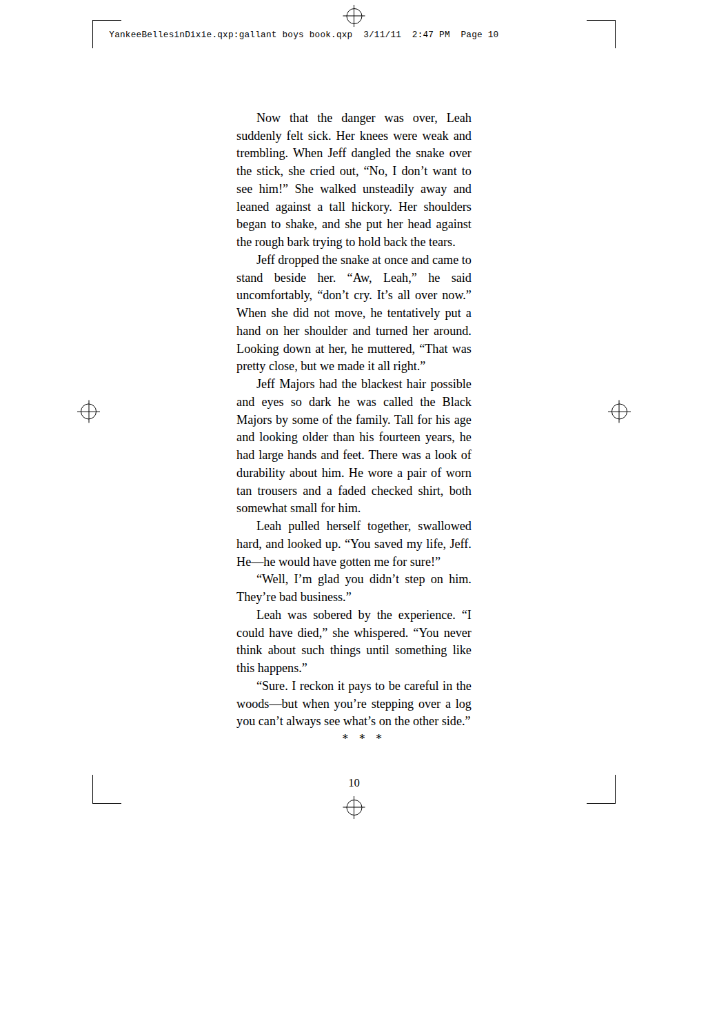YankeeBellesinDixie.qxp:gallant boys book.qxp 3/11/11 2:47 PM Page 10
Now that the danger was over, Leah suddenly felt sick. Her knees were weak and trembling. When Jeff dangled the snake over the stick, she cried out, “No, I don’t want to see him!” She walked unsteadily away and leaned against a tall hickory. Her shoulders began to shake, and she put her head against the rough bark trying to hold back the tears.
Jeff dropped the snake at once and came to stand beside her. “Aw, Leah,” he said uncomfortably, “don’t cry. It’s all over now.” When she did not move, he tentatively put a hand on her shoulder and turned her around. Looking down at her, he muttered, “That was pretty close, but we made it all right.”
Jeff Majors had the blackest hair possible and eyes so dark he was called the Black Majors by some of the family. Tall for his age and looking older than his fourteen years, he had large hands and feet. There was a look of durability about him. He wore a pair of worn tan trousers and a faded checked shirt, both somewhat small for him.
Leah pulled herself together, swallowed hard, and looked up. “You saved my life, Jeff. He—he would have gotten me for sure!”
“Well, I’m glad you didn’t step on him. They’re bad business.”
Leah was sobered by the experience. “I could have died,” she whispered. “You never think about such things until something like this happens.”
“Sure. I reckon it pays to be careful in the woods—but when you’re stepping over a log you can’t always see what’s on the other side.”
* * *
10